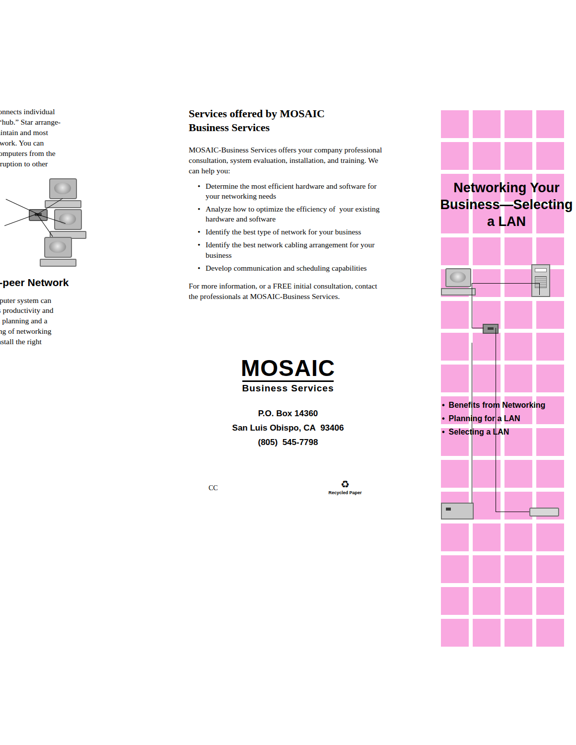gement connects individual
a central “hub.” Star arrange-
sier to maintain and most
larger network. You can
remove computers from the
hout interruption to other
eer-to-peer Network
your computer system can
r business productivity and
Detailed planning and a
derstanding of networking
hat you install the right
tion.
Services offered by MOSAIC
Business Services
MOSAIC-Business Services offers your company professional consultation, system evaluation, installation, and training. We can help you:
Determine the most efficient hardware and software for your networking needs
Analyze how to optimize the efficiency of your existing hardware and software
Identify the best type of network for your business
Identify the best network cabling arrangement for your business
Develop communication and scheduling capabilities
For more information, or a FREE initial consultation, contact the professionals at MOSAIC-Business Services.
MOSAIC
Business Services
P.O. Box 14360
San Luis Obispo, CA 93406
(805) 545-7798
CC
♻
Recycled Paper
Networking Your
Business—Selecting
a LAN
Benefits from Networking
Planning for a LAN
Selecting a LAN